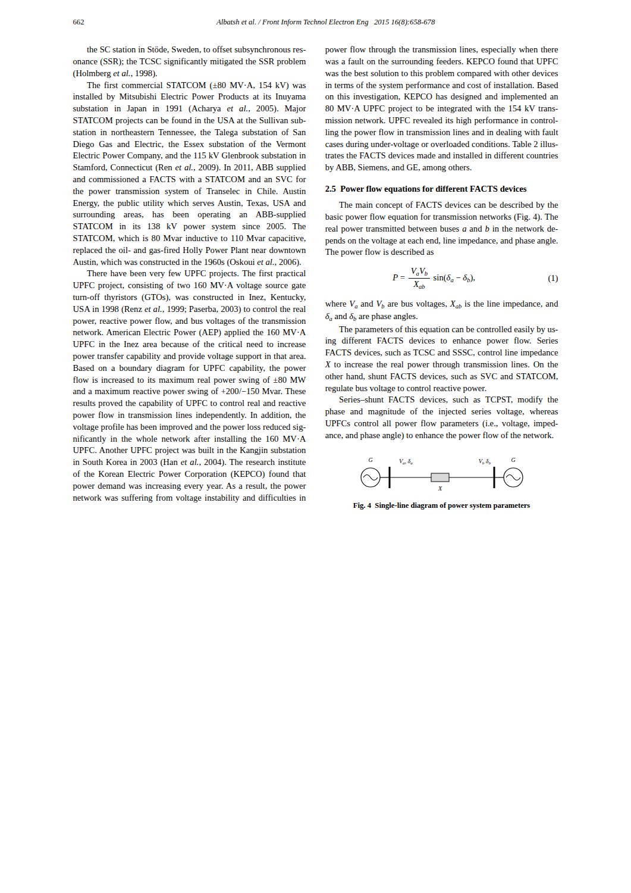662 Albatsh et al. / Front Inform Technol Electron Eng 2015 16(8):658-678
the SC station in Stöde, Sweden, to offset subsynchronous resonance (SSR); the TCSC significantly mitigated the SSR problem (Holmberg et al., 1998).
The first commercial STATCOM (±80 MV·A, 154 kV) was installed by Mitsubishi Electric Power Products at its Inuyama substation in Japan in 1991 (Acharya et al., 2005). Major STATCOM projects can be found in the USA at the Sullivan substation in northeastern Tennessee, the Talega substation of San Diego Gas and Electric, the Essex substation of the Vermont Electric Power Company, and the 115 kV Glenbrook substation in Stamford, Connecticut (Ren et al., 2009). In 2011, ABB supplied and commissioned a FACTS with a STATCOM and an SVC for the power transmission system of Transelec in Chile. Austin Energy, the public utility which serves Austin, Texas, USA and surrounding areas, has been operating an ABB-supplied STATCOM in its 138 kV power system since 2005. The STATCOM, which is 80 Mvar inductive to 110 Mvar capacitive, replaced the oil- and gas-fired Holly Power Plant near downtown Austin, which was constructed in the 1960s (Oskoui et al., 2006).
There have been very few UPFC projects. The first practical UPFC project, consisting of two 160 MV·A voltage source gate turn-off thyristors (GTOs), was constructed in Inez, Kentucky, USA in 1998 (Renz et al., 1999; Paserba, 2003) to control the real power, reactive power flow, and bus voltages of the transmission network. American Electric Power (AEP) applied the 160 MV·A UPFC in the Inez area because of the critical need to increase power transfer capability and provide voltage support in that area. Based on a boundary diagram for UPFC capability, the power flow is increased to its maximum real power swing of ±80 MW and a maximum reactive power swing of +200/−150 Mvar. These results proved the capability of UPFC to control real and reactive power flow in transmission lines independently. In addition, the voltage profile has been improved and the power loss reduced significantly in the whole network after installing the 160 MV·A UPFC. Another UPFC project was built in the Kangjin substation in South Korea in 2003 (Han et al., 2004). The research institute of the Korean Electric Power Corporation (KEPCO) found that power demand was increasing every year. As a result, the power network was suffering from voltage instability and difficulties in power flow through the transmission lines, especially when there was a fault on the surrounding feeders. KEPCO found that UPFC was the best solution to this problem compared with other devices in terms of the system performance and cost of installation. Based on this investigation, KEPCO has designed and implemented an 80 MV·A UPFC project to be integrated with the 154 kV transmission network. UPFC revealed its high performance in controlling the power flow in transmission lines and in dealing with fault cases during under-voltage or overloaded conditions. Table 2 illustrates the FACTS devices made and installed in different countries by ABB, Siemens, and GE, among others.
2.5 Power flow equations for different FACTS devices
The main concept of FACTS devices can be described by the basic power flow equation for transmission networks (Fig. 4). The real power transmitted between buses a and b in the network depends on the voltage at each end, line impedance, and phase angle. The power flow is described as
P = VaVb Xab sin(δa − δb), (1)
where Va and Vb are bus voltages, Xab is the line impedance, and δa and δb are phase angles.
The parameters of this equation can be controlled easily by using different FACTS devices to enhance power flow. Series FACTS devices, such as TCSC and SSSC, control line impedance X to increase the real power through transmission lines. On the other hand, shunt FACTS devices, such as SVC and STATCOM, regulate bus voltage to control reactive power.
Series–shunt FACTS devices, such as TCPST, modify the phase and magnitude of the injected series voltage, whereas UPFCs control all power flow parameters (i.e., voltage, impedance, and phase angle) to enhance the power flow of the network.
G Va, δa X Vb δb G
Fig. 4 Single-line diagram of power system parameters